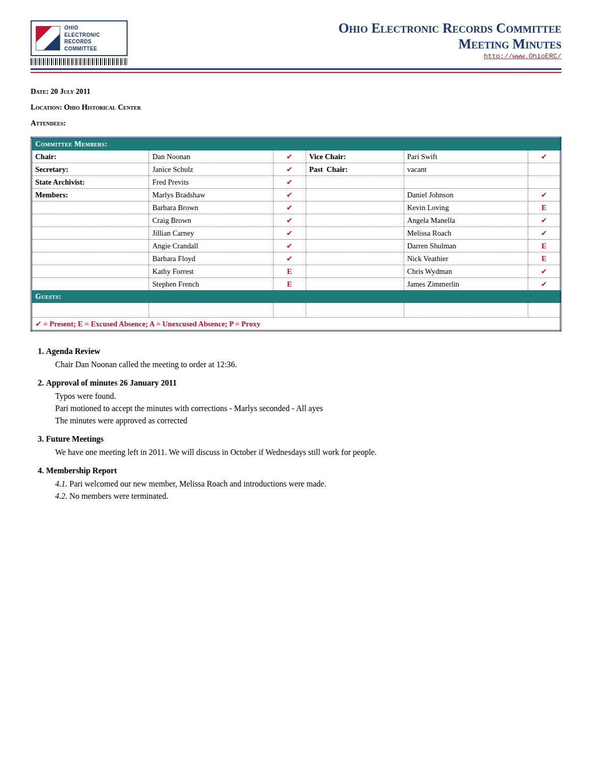OHIO
ELECTRONIC
RECORDS
COMMITTEE
Ohio Electronic Records Committee
Meeting Minutes
http://www.OhioERC/
Date: 20 July 2011
Location: Ohio Historical Center
Attendees:
| Committee Members: |
| Chair: | Dan Noonan | ✔ | Vice Chair: | Pari Swift | ✔ |
| Secretary: | Janice Schulz | ✔ | Past Chair: | vacant | |
| State Archivist: | Fred Previts | ✔ | | | |
| Members: | Marlys Bradshaw | ✔ | | Daniel Johnson | ✔ |
| | Barbara Brown | ✔ | | Kevin Loving | E |
| | Craig Brown | ✔ | | Angela Manella | ✔ |
| | Jillian Carney | ✔ | | Melissa Roach | ✔ |
| | Angie Crandall | ✔ | | Darren Shulman | E |
| | Barbara Floyd | ✔ | | Nick Veathier | E |
| | Kathy Forrest | E | | Chris Wydman | ✔ |
| | Stephen French | E | | James Zimmerlin | ✔ |
| Guests: |
| ✔ = Present; E = Excused Absence; A = Unexcused Absence; P = Proxy |
Agenda Review
Chair Dan Noonan called the meeting to order at 12:36.
Approval of minutes 26 January 2011
Typos were found.
Pari motioned to accept the minutes with corrections - Marlys seconded - All ayes
The minutes were approved as corrected
Future Meetings
We have one meeting left in 2011. We will discuss in October if Wednesdays still work for people.
Membership Report
4.1. Pari welcomed our new member, Melissa Roach and introductions were made.
4.2. No members were terminated.